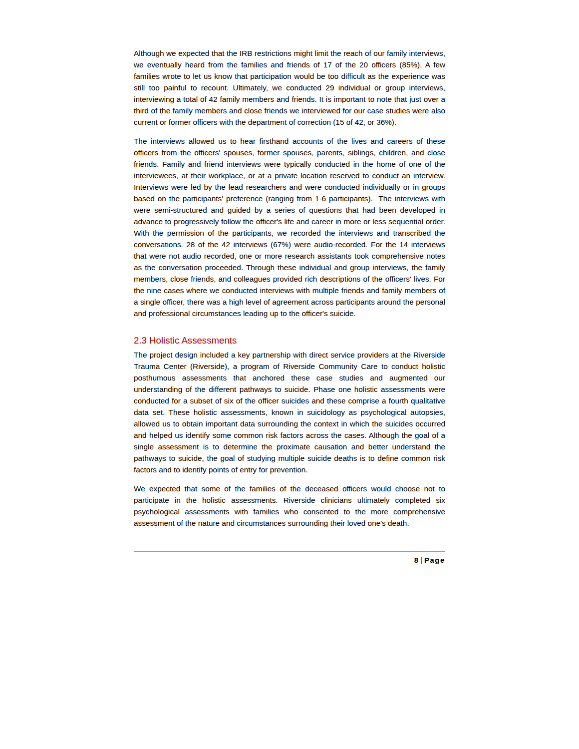Although we expected that the IRB restrictions might limit the reach of our family interviews, we eventually heard from the families and friends of 17 of the 20 officers (85%). A few families wrote to let us know that participation would be too difficult as the experience was still too painful to recount. Ultimately, we conducted 29 individual or group interviews, interviewing a total of 42 family members and friends. It is important to note that just over a third of the family members and close friends we interviewed for our case studies were also current or former officers with the department of correction (15 of 42, or 36%).
The interviews allowed us to hear firsthand accounts of the lives and careers of these officers from the officers' spouses, former spouses, parents, siblings, children, and close friends. Family and friend interviews were typically conducted in the home of one of the interviewees, at their workplace, or at a private location reserved to conduct an interview. Interviews were led by the lead researchers and were conducted individually or in groups based on the participants' preference (ranging from 1-6 participants). The interviews with were semi-structured and guided by a series of questions that had been developed in advance to progressively follow the officer's life and career in more or less sequential order. With the permission of the participants, we recorded the interviews and transcribed the conversations. 28 of the 42 interviews (67%) were audio-recorded. For the 14 interviews that were not audio recorded, one or more research assistants took comprehensive notes as the conversation proceeded. Through these individual and group interviews, the family members, close friends, and colleagues provided rich descriptions of the officers' lives. For the nine cases where we conducted interviews with multiple friends and family members of a single officer, there was a high level of agreement across participants around the personal and professional circumstances leading up to the officer's suicide.
2.3 Holistic Assessments
The project design included a key partnership with direct service providers at the Riverside Trauma Center (Riverside), a program of Riverside Community Care to conduct holistic posthumous assessments that anchored these case studies and augmented our understanding of the different pathways to suicide. Phase one holistic assessments were conducted for a subset of six of the officer suicides and these comprise a fourth qualitative data set. These holistic assessments, known in suicidology as psychological autopsies, allowed us to obtain important data surrounding the context in which the suicides occurred and helped us identify some common risk factors across the cases. Although the goal of a single assessment is to determine the proximate causation and better understand the pathways to suicide, the goal of studying multiple suicide deaths is to define common risk factors and to identify points of entry for prevention.
We expected that some of the families of the deceased officers would choose not to participate in the holistic assessments. Riverside clinicians ultimately completed six psychological assessments with families who consented to the more comprehensive assessment of the nature and circumstances surrounding their loved one's death.
8 | Page